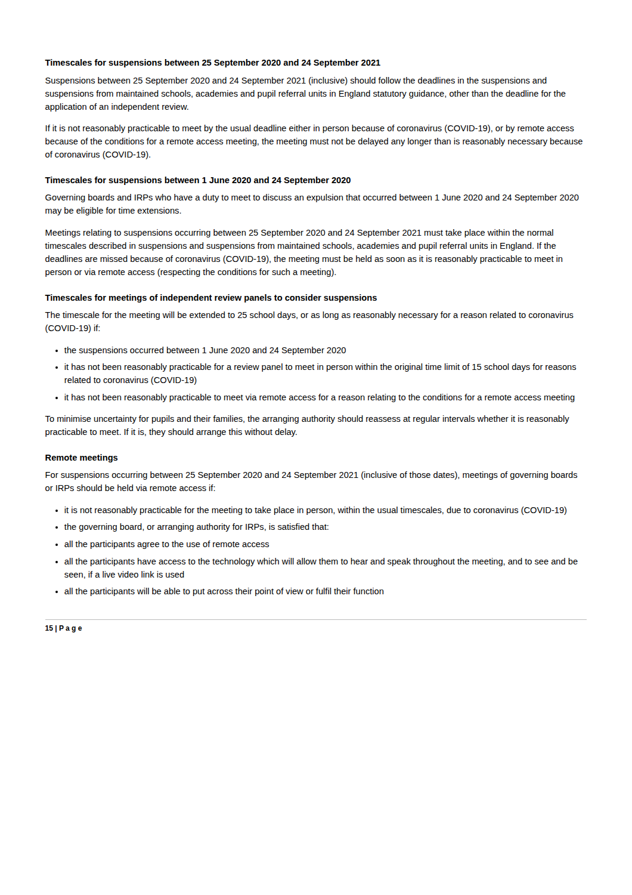Timescales for suspensions between 25 September 2020 and 24 September 2021
Suspensions between 25 September 2020 and 24 September 2021 (inclusive) should follow the deadlines in the suspensions and suspensions from maintained schools, academies and pupil referral units in England statutory guidance, other than the deadline for the application of an independent review.
If it is not reasonably practicable to meet by the usual deadline either in person because of coronavirus (COVID-19), or by remote access because of the conditions for a remote access meeting, the meeting must not be delayed any longer than is reasonably necessary because of coronavirus (COVID-19).
Timescales for suspensions between 1 June 2020 and 24 September 2020
Governing boards and IRPs who have a duty to meet to discuss an expulsion that occurred between 1 June 2020 and 24 September 2020 may be eligible for time extensions.
Meetings relating to suspensions occurring between 25 September 2020 and 24 September 2021 must take place within the normal timescales described in suspensions and suspensions from maintained schools, academies and pupil referral units in England. If the deadlines are missed because of coronavirus (COVID-19), the meeting must be held as soon as it is reasonably practicable to meet in person or via remote access (respecting the conditions for such a meeting).
Timescales for meetings of independent review panels to consider suspensions
The timescale for the meeting will be extended to 25 school days, or as long as reasonably necessary for a reason related to coronavirus (COVID-19) if:
the suspensions occurred between 1 June 2020 and 24 September 2020
it has not been reasonably practicable for a review panel to meet in person within the original time limit of 15 school days for reasons related to coronavirus (COVID-19)
it has not been reasonably practicable to meet via remote access for a reason relating to the conditions for a remote access meeting
To minimise uncertainty for pupils and their families, the arranging authority should reassess at regular intervals whether it is reasonably practicable to meet. If it is, they should arrange this without delay.
Remote meetings
For suspensions occurring between 25 September 2020 and 24 September 2021 (inclusive of those dates), meetings of governing boards or IRPs should be held via remote access if:
it is not reasonably practicable for the meeting to take place in person, within the usual timescales, due to coronavirus (COVID-19)
the governing board, or arranging authority for IRPs, is satisfied that:
all the participants agree to the use of remote access
all the participants have access to the technology which will allow them to hear and speak throughout the meeting, and to see and be seen, if a live video link is used
all the participants will be able to put across their point of view or fulfil their function
15 | P a g e